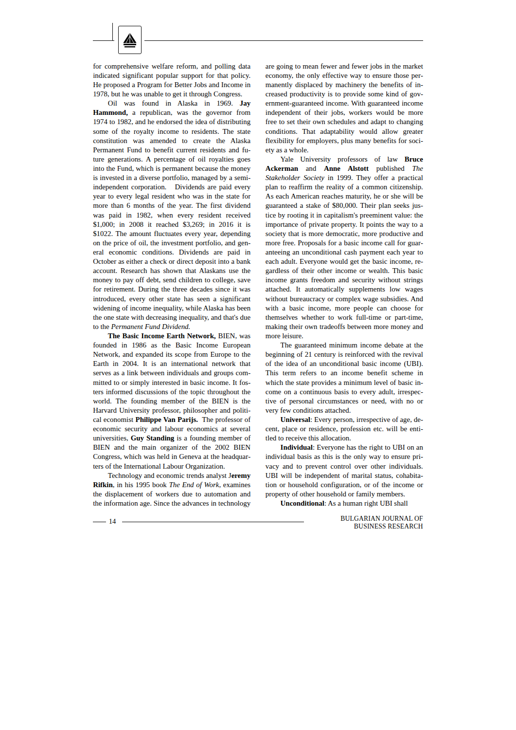for comprehensive welfare reform, and polling data indicated significant popular support for that policy. He proposed a Program for Better Jobs and Income in 1978, but he was unable to get it through Congress.
Oil was found in Alaska in 1969. Jay Hammond, a republican, was the governor from 1974 to 1982, and he endorsed the idea of distributing some of the royalty income to residents. The state constitution was amended to create the Alaska Permanent Fund to benefit current residents and future generations. A percentage of oil royalties goes into the Fund, which is permanent because the money is invested in a diverse portfolio, managed by a semi-independent corporation. Dividends are paid every year to every legal resident who was in the state for more than 6 months of the year. The first dividend was paid in 1982, when every resident received $1,000; in 2008 it reached $3,269; in 2016 it is $1022. The amount fluctuates every year, depending on the price of oil, the investment portfolio, and general economic conditions. Dividends are paid in October as either a check or direct deposit into a bank account. Research has shown that Alaskans use the money to pay off debt, send children to college, save for retirement. During the three decades since it was introduced, every other state has seen a significant widening of income inequality, while Alaska has been the one state with decreasing inequality, and that's due to the Permanent Fund Dividend.
The Basic Income Earth Network, BIEN, was founded in 1986 as the Basic Income European Network, and expanded its scope from Europe to the Earth in 2004. It is an international network that serves as a link between individuals and groups committed to or simply interested in basic income. It fosters informed discussions of the topic throughout the world. The founding member of the BIEN is the Harvard University professor, philosopher and political economist Philippe Van Parijs. The professor of economic security and labour economics at several universities, Guy Standing is a founding member of BIEN and the main organizer of the 2002 BIEN Congress, which was held in Geneva at the headquarters of the International Labour Organization.
Technology and economic trends analyst Jeremy Rifkin, in his 1995 book The End of Work, examines the displacement of workers due to automation and the information age. Since the advances in technology are going to mean fewer and fewer jobs in the market economy, the only effective way to ensure those permanently displaced by machinery the benefits of increased productivity is to provide some kind of government-guaranteed income. With guaranteed income independent of their jobs, workers would be more free to set their own schedules and adapt to changing conditions. That adaptability would allow greater flexibility for employers, plus many benefits for society as a whole.
Yale University professors of law Bruce Ackerman and Anne Alstott published The Stakeholder Society in 1999. They offer a practical plan to reaffirm the reality of a common citizenship. As each American reaches maturity, he or she will be guaranteed a stake of $80,000. Their plan seeks justice by rooting it in capitalism's preeminent value: the importance of private property. It points the way to a society that is more democratic, more productive and more free. Proposals for a basic income call for guaranteeing an unconditional cash payment each year to each adult. Everyone would get the basic income, regardless of their other income or wealth. This basic income grants freedom and security without strings attached. It automatically supplements low wages without bureaucracy or complex wage subsidies. And with a basic income, more people can choose for themselves whether to work full-time or part-time, making their own tradeoffs between more money and more leisure.
The guaranteed minimum income debate at the beginning of 21 century is reinforced with the revival of the idea of an unconditional basic income (UBI). This term refers to an income benefit scheme in which the state provides a minimum level of basic income on a continuous basis to every adult, irrespective of personal circumstances or need, with no or very few conditions attached.
Universal: Every person, irrespective of age, decent, place or residence, profession etc. will be entitled to receive this allocation.
Individual: Everyone has the right to UBI on an individual basis as this is the only way to ensure privacy and to prevent control over other individuals. UBI will be independent of marital status, cohabitation or household configuration, or of the income or property of other household or family members.
Unconditional: As a human right UBI shall
14
BULGARIAN JOURNAL OF
BUSINESS RESEARCH